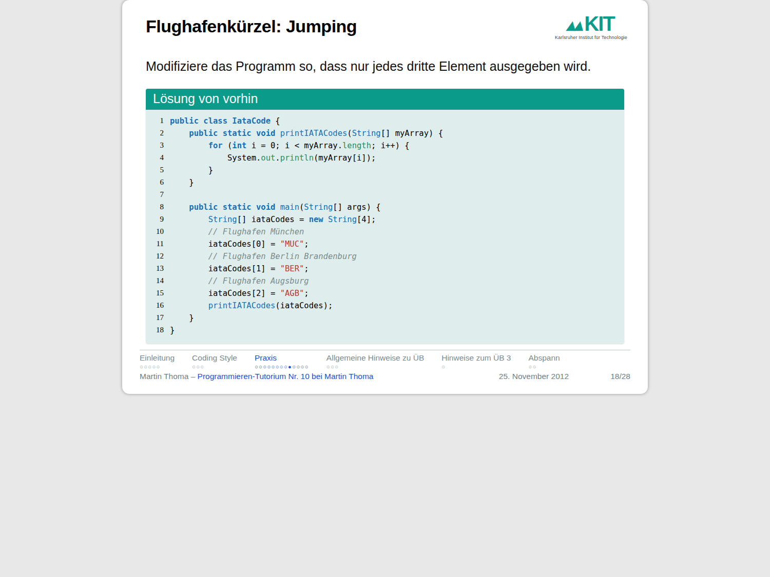Flughafenkürzel: Jumping
▴▴KIT
Karlsruher Institut für Technologie
Modifiziere das Programm so, dass nur jedes dritte Element ausgegeben wird.
Lösung von vorhin
| 1 | public class IataCode { |
| 2 | public static void printIATACodes ( String [] myArray) { |
| 3 | for ( int i = 0 ; i < myArray. length ; i++) { |
| 4 | System. out . println (myArray[i]); |
| 5 | } |
| 6 | } |
| 7 | |
| 8 | public static void main ( String [] args) { |
| 9 | String [] iataCodes = new String [ 4 ]; |
| 10 | // Flughafen München |
| 11 | iataCodes[ 0 ] = "MUC" ; |
| 12 | // Flughafen Berlin Brandenburg |
| 13 | iataCodes[ 1 ] = "BER" ; |
| 14 | // Flughafen Augsburg |
| 15 | iataCodes[ 2 ] = "AGB" ; |
| 16 | printIATACodes (iataCodes); |
| 17 | } |
| 18 | } |
Einleitung
○○○○○
Coding Style
○○○
Praxis
○○○○○○○○●○○○○
Allgemeine Hinweise zu ÜB
○○○
Hinweise zum ÜB 3
○
Abspann
○○
Martin Thoma – Programmieren-Tutorium Nr. 10 bei Martin Thoma
25. November 2012
18/28